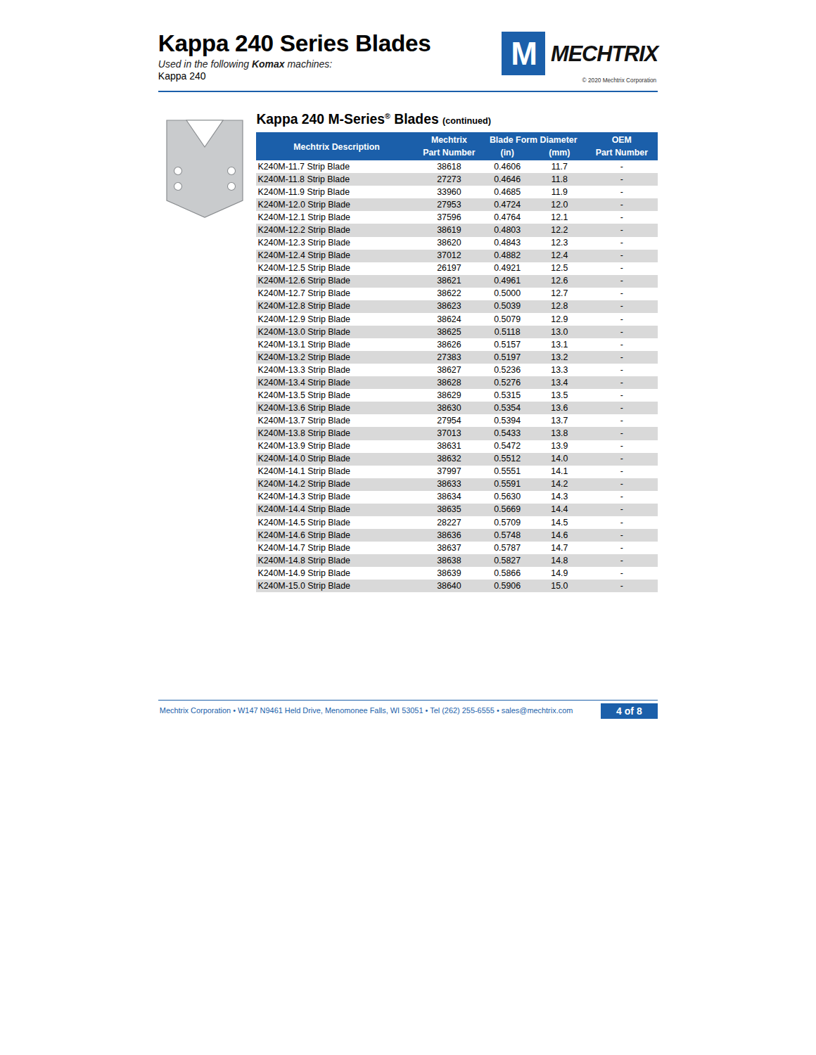Kappa 240 Series Blades
Used in the following Komax machines:
Kappa 240
M
MECHTRIX
© 2020 Mechtrix Corporation
Kappa 240 M-Series® Blades (continued)
| Mechtrix Description | Mechtrix | Blade Form Diameter | OEM |
| --- | --- | --- | --- |
| Part Number | (in) | (mm) | Part Number |
| K240M-11.7 Strip Blade | 38618 | 0.4606 | 11.7 | - |
| K240M-11.8 Strip Blade | 27273 | 0.4646 | 11.8 | - |
| K240M-11.9 Strip Blade | 33960 | 0.4685 | 11.9 | - |
| K240M-12.0 Strip Blade | 27953 | 0.4724 | 12.0 | - |
| K240M-12.1 Strip Blade | 37596 | 0.4764 | 12.1 | - |
| K240M-12.2 Strip Blade | 38619 | 0.4803 | 12.2 | - |
| K240M-12.3 Strip Blade | 38620 | 0.4843 | 12.3 | - |
| K240M-12.4 Strip Blade | 37012 | 0.4882 | 12.4 | - |
| K240M-12.5 Strip Blade | 26197 | 0.4921 | 12.5 | - |
| K240M-12.6 Strip Blade | 38621 | 0.4961 | 12.6 | - |
| K240M-12.7 Strip Blade | 38622 | 0.5000 | 12.7 | - |
| K240M-12.8 Strip Blade | 38623 | 0.5039 | 12.8 | - |
| K240M-12.9 Strip Blade | 38624 | 0.5079 | 12.9 | - |
| K240M-13.0 Strip Blade | 38625 | 0.5118 | 13.0 | - |
| K240M-13.1 Strip Blade | 38626 | 0.5157 | 13.1 | - |
| K240M-13.2 Strip Blade | 27383 | 0.5197 | 13.2 | - |
| K240M-13.3 Strip Blade | 38627 | 0.5236 | 13.3 | - |
| K240M-13.4 Strip Blade | 38628 | 0.5276 | 13.4 | - |
| K240M-13.5 Strip Blade | 38629 | 0.5315 | 13.5 | - |
| K240M-13.6 Strip Blade | 38630 | 0.5354 | 13.6 | - |
| K240M-13.7 Strip Blade | 27954 | 0.5394 | 13.7 | - |
| K240M-13.8 Strip Blade | 37013 | 0.5433 | 13.8 | - |
| K240M-13.9 Strip Blade | 38631 | 0.5472 | 13.9 | - |
| K240M-14.0 Strip Blade | 38632 | 0.5512 | 14.0 | - |
| K240M-14.1 Strip Blade | 37997 | 0.5551 | 14.1 | - |
| K240M-14.2 Strip Blade | 38633 | 0.5591 | 14.2 | - |
| K240M-14.3 Strip Blade | 38634 | 0.5630 | 14.3 | - |
| K240M-14.4 Strip Blade | 38635 | 0.5669 | 14.4 | - |
| K240M-14.5 Strip Blade | 28227 | 0.5709 | 14.5 | - |
| K240M-14.6 Strip Blade | 38636 | 0.5748 | 14.6 | - |
| K240M-14.7 Strip Blade | 38637 | 0.5787 | 14.7 | - |
| K240M-14.8 Strip Blade | 38638 | 0.5827 | 14.8 | - |
| K240M-14.9 Strip Blade | 38639 | 0.5866 | 14.9 | - |
| K240M-15.0 Strip Blade | 38640 | 0.5906 | 15.0 | - |
Mechtrix Corporation • W147 N9461 Held Drive, Menomonee Falls, WI 53051 • Tel (262) 255-6555 • sales@mechtrix.com
4 of 8